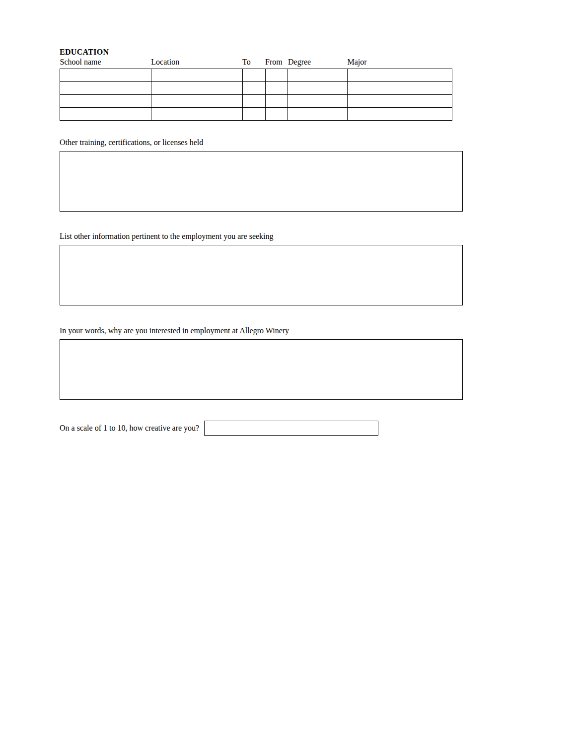EDUCATION
| School name | Location | To | From | Degree | Major | |
| --- | --- | --- | --- | --- | --- | --- |
Other training, certifications, or licenses held
List other information pertinent to the employment you are seeking
In your words, why are you interested in employment at Allegro Winery
On a scale of 1 to 10, how creative are you?